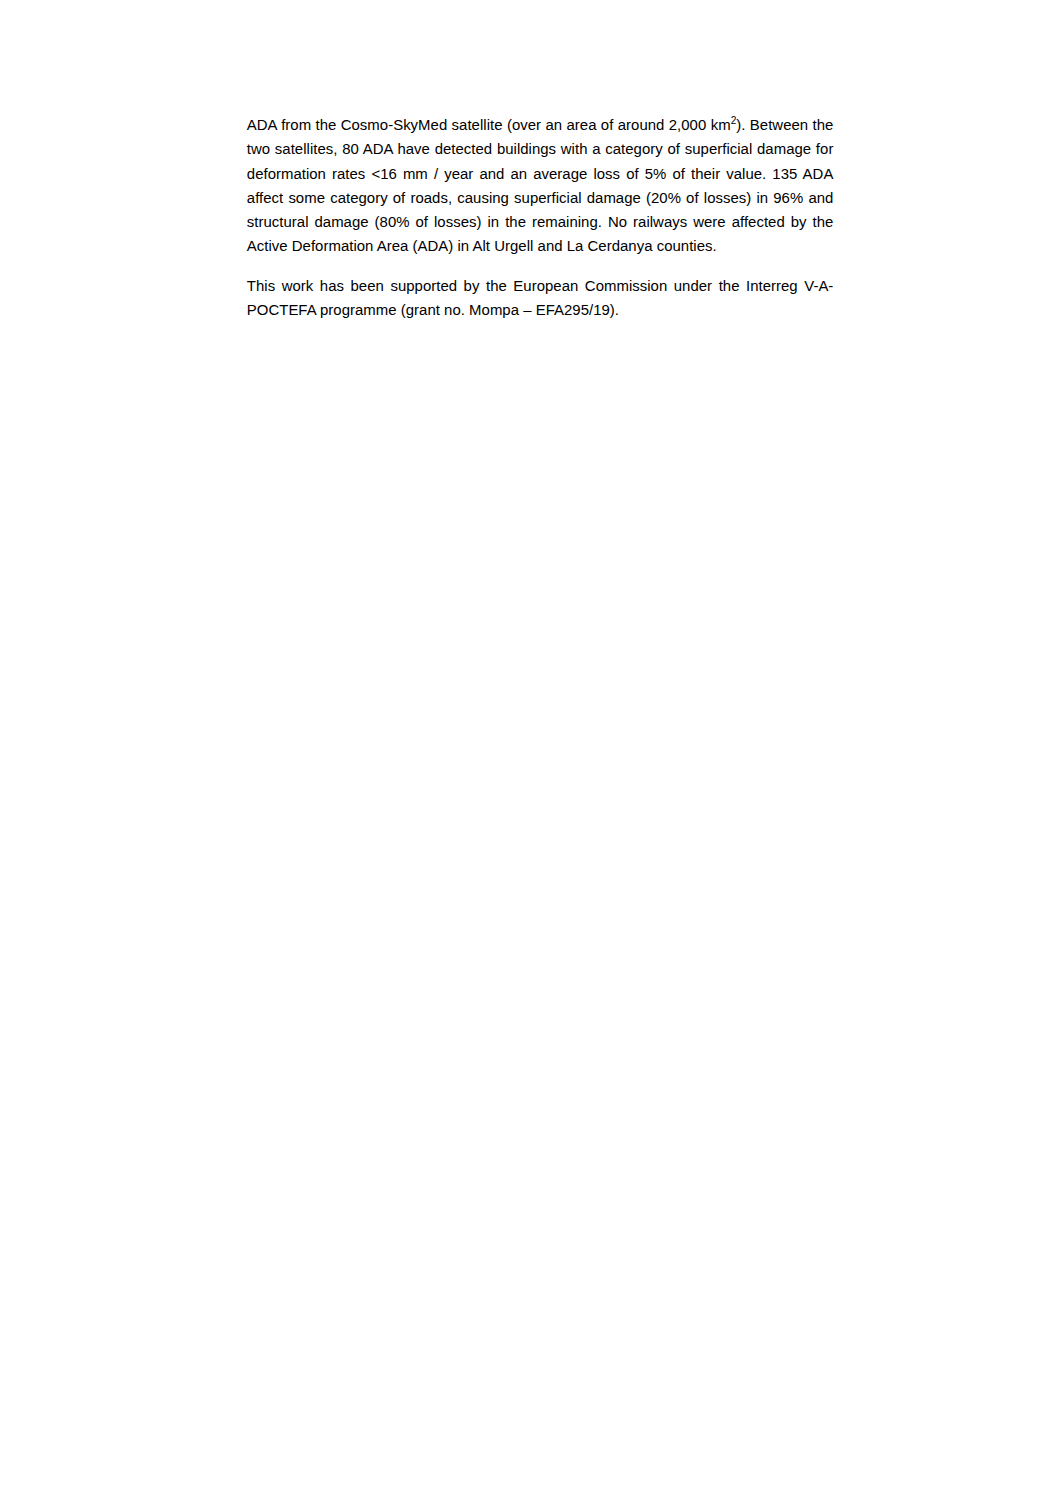ADA from the Cosmo-SkyMed satellite (over an area of around 2,000 km2). Between the two satellites, 80 ADA have detected buildings with a category of superficial damage for deformation rates <16 mm / year and an average loss of 5% of their value. 135 ADA affect some category of roads, causing superficial damage (20% of losses) in 96% and structural damage (80% of losses) in the remaining. No railways were affected by the Active Deformation Area (ADA) in Alt Urgell and La Cerdanya counties.
This work has been supported by the European Commission under the Interreg V-A-POCTEFA programme (grant no. Mompa – EFA295/19).